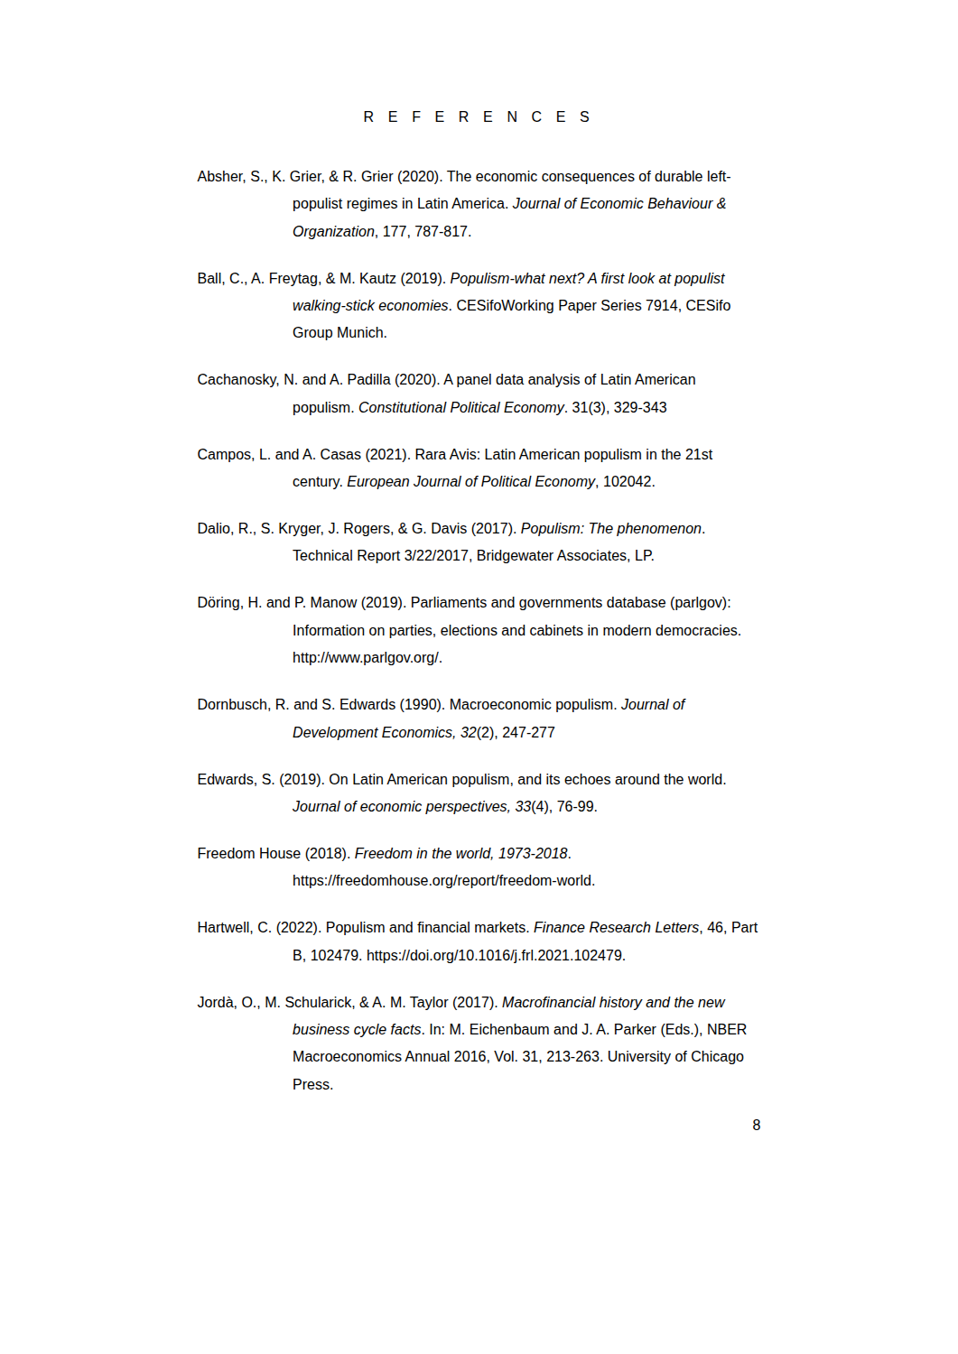R E F E R E N C E S
Absher, S., K. Grier, & R. Grier (2020). The economic consequences of durable left-populist regimes in Latin America. Journal of Economic Behaviour & Organization, 177, 787-817.
Ball, C., A. Freytag, & M. Kautz (2019). Populism-what next? A first look at populist walking-stick economies. CESifoWorking Paper Series 7914, CESifo Group Munich.
Cachanosky, N. and A. Padilla (2020). A panel data analysis of Latin American populism. Constitutional Political Economy. 31(3), 329-343
Campos, L. and A. Casas (2021). Rara Avis: Latin American populism in the 21st century. European Journal of Political Economy, 102042.
Dalio, R., S. Kryger, J. Rogers, & G. Davis (2017). Populism: The phenomenon. Technical Report 3/22/2017, Bridgewater Associates, LP.
Döring, H. and P. Manow (2019). Parliaments and governments database (parlgov): Information on parties, elections and cabinets in modern democracies. http://www.parlgov.org/.
Dornbusch, R. and S. Edwards (1990). Macroeconomic populism. Journal of Development Economics, 32(2), 247-277
Edwards, S. (2019). On Latin American populism, and its echoes around the world. Journal of economic perspectives, 33(4), 76-99.
Freedom House (2018). Freedom in the world, 1973-2018. https://freedomhouse.org/report/freedom-world.
Hartwell, C. (2022). Populism and financial markets. Finance Research Letters, 46, Part B, 102479. https://doi.org/10.1016/j.frl.2021.102479.
Jordà, O., M. Schularick, & A. M. Taylor (2017). Macrofinancial history and the new business cycle facts. In: M. Eichenbaum and J. A. Parker (Eds.), NBER Macroeconomics Annual 2016, Vol. 31, 213-263. University of Chicago Press.
8